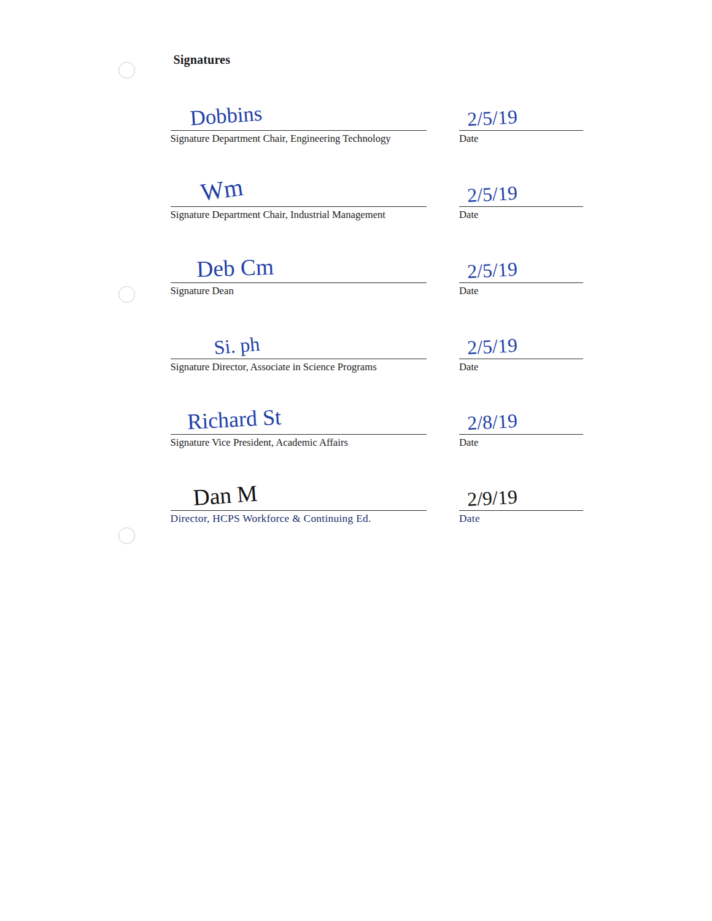Signatures
Dobbins
Signature Department Chair, Engineering Technology
2/5/19
Date
Signed by Department Chair, Engineering Technology on 2/5/19
Wm
Signature Department Chair, Industrial Management
2/5/19
Date
Signed by Department Chair, Industrial Management on 2/5/19
Deb Cm
Signature Dean
2/5/19
Date
Signed by Dean on 2/5/19
Si. ph
Signature Director, Associate in Science Programs
2/5/19
Date
Signed by Director, Associate in Science Programs on 2/5/19
Richard St
Signature Vice President, Academic Affairs
2/8/19
Date
Signed by Vice President, Academic Affairs on 2/8/19
Dan M
Director, HCPS Workforce & Continuing Ed.
2/9/19
Date
Signed by Director, HCPS Workforce and Continuing Education on 2/9/19